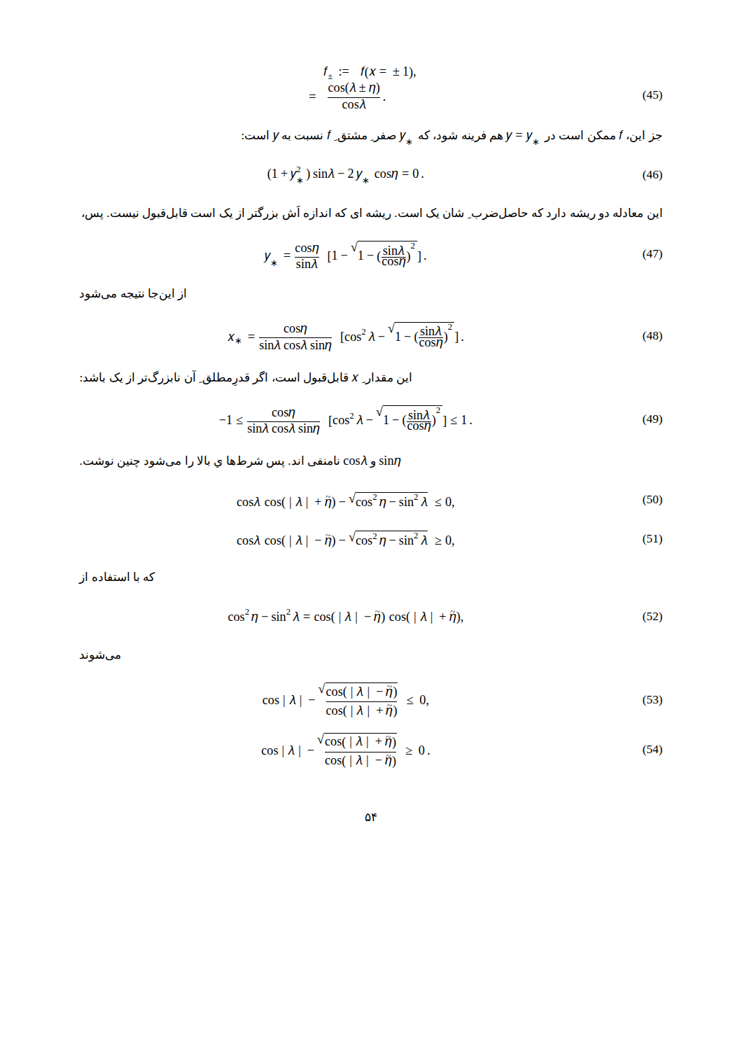f± := f(x=±1),
= cos(λ±η) cosλ .
(45)
جز این، f ممکن است در y=y∗ هم فرینه شود، که y∗ صفر ِ مشتق ِ f نسبت به y است:
(1+y∗2) sinλ − 2 y∗ cosη =0.
(46)
این معادله دو ریشه دارد که حاصل‌ضرب ِ شان یک است. ریشه ای که اندازه اَش بزرگتر از یک است قابل‌قبول نیست. پس،
y∗ = cosηsinλ [ 1− 1− (sinλcosη) 2 ] .
(47)
از این‌جا نتیجه می‌شود
x∗ = cosη sinλcosλsinη [ cos2λ − 1− (sinλcosη) 2 ] .
(48)
این مقدار ِ x قابل‌قبول است، اگر قدرِمطلق ِ آن نابزرگ‌تر از یک باشد:
−1 ≤ cosη sinλcosλsinη [ cos2λ − 1− (sinλcosη) 2 ] ≤1.
(49)
sinη و cosλ نامنفی اند. پس شرط‌ها ي بالا را می‌شود چنین نوشت.
cosλ cos(|λ|+η~) − cos2η−sin2λ ≤0,
(50)
cosλ cos(|λ|−η~) − cos2η−sin2λ ≥0,
(51)
که با استفاده از
cos2η − sin2λ = cos(|λ|−η~) cos(|λ|+η~) ,
(52)
می‌شوند
cos|λ| − cos(|λ|−η~) cos(|λ|+η~) ≤ 0,
(53)
cos|λ| − cos(|λ|+η~) cos(|λ|−η~) ≥ 0.
(54)
۵۴